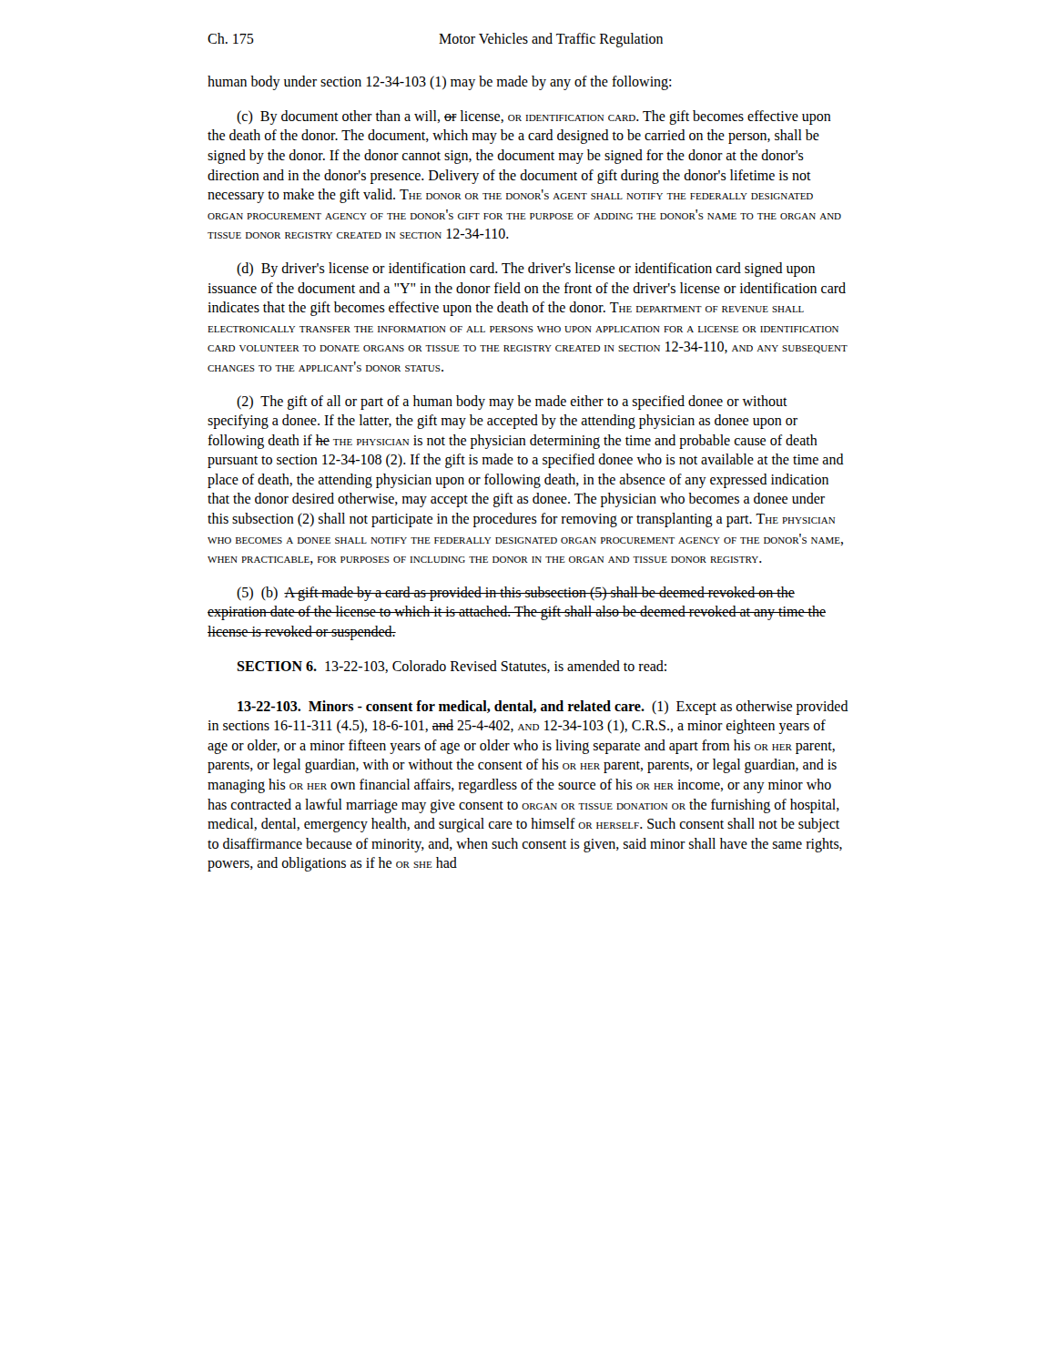Ch. 175 Motor Vehicles and Traffic Regulation
human body under section 12-34-103 (1) may be made by any of the following:
(c) By document other than a will, or license, or identification card. The gift becomes effective upon the death of the donor. The document, which may be a card designed to be carried on the person, shall be signed by the donor. If the donor cannot sign, the document may be signed for the donor at the donor's direction and in the donor's presence. Delivery of the document of gift during the donor's lifetime is not necessary to make the gift valid. The donor or the donor's agent shall notify the federally designated organ procurement agency of the donor's gift for the purpose of adding the donor's name to the organ and tissue donor registry created in section 12-34-110.
(d) By driver's license or identification card. The driver's license or identification card signed upon issuance of the document and a "Y" in the donor field on the front of the driver's license or identification card indicates that the gift becomes effective upon the death of the donor. The department of revenue shall electronically transfer the information of all persons who upon application for a license or identification card volunteer to donate organs or tissue to the registry created in section 12-34-110, and any subsequent changes to the applicant's donor status.
(2) The gift of all or part of a human body may be made either to a specified donee or without specifying a donee. If the latter, the gift may be accepted by the attending physician as donee upon or following death if he the physician is not the physician determining the time and probable cause of death pursuant to section 12-34-108 (2). If the gift is made to a specified donee who is not available at the time and place of death, the attending physician upon or following death, in the absence of any expressed indication that the donor desired otherwise, may accept the gift as donee. The physician who becomes a donee under this subsection (2) shall not participate in the procedures for removing or transplanting a part. The physician who becomes a donee shall notify the federally designated organ procurement agency of the donor's name, when practicable, for purposes of including the donor in the organ and tissue donor registry.
(5) (b) A gift made by a card as provided in this subsection (5) shall be deemed revoked on the expiration date of the license to which it is attached. The gift shall also be deemed revoked at any time the license is revoked or suspended.
SECTION 6. 13-22-103, Colorado Revised Statutes, is amended to read:
13-22-103. Minors - consent for medical, dental, and related care. (1) Except as otherwise provided in sections 16-11-311 (4.5), 18-6-101, and 25-4-402, and 12-34-103 (1), C.R.S., a minor eighteen years of age or older, or a minor fifteen years of age or older who is living separate and apart from his or her parent, parents, or legal guardian, with or without the consent of his or her parent, parents, or legal guardian, and is managing his or her own financial affairs, regardless of the source of his or her income, or any minor who has contracted a lawful marriage may give consent to organ or tissue donation or the furnishing of hospital, medical, dental, emergency health, and surgical care to himself or herself. Such consent shall not be subject to disaffirmance because of minority, and, when such consent is given, said minor shall have the same rights, powers, and obligations as if he or she had